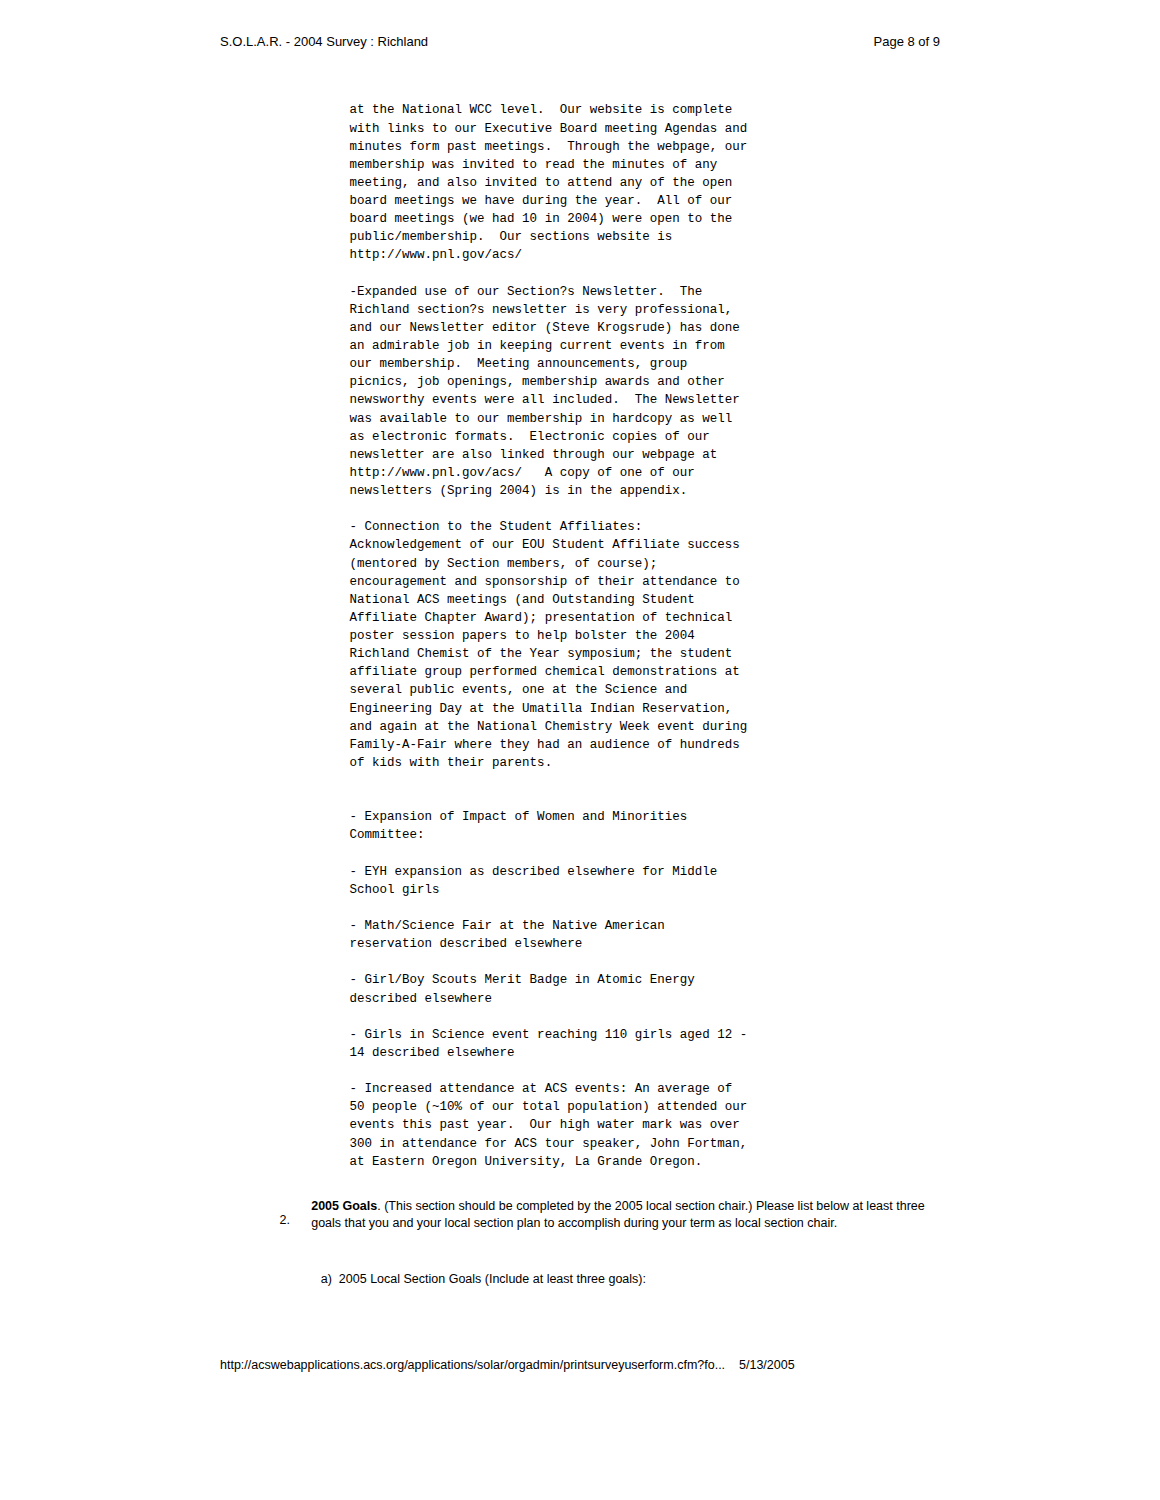S.O.L.A.R. - 2004 Survey : Richland Page 8 of 9
at the National WCC level.  Our website is complete
with links to our Executive Board meeting Agendas and
minutes form past meetings.  Through the webpage, our
membership was invited to read the minutes of any
meeting, and also invited to attend any of the open
board meetings we have during the year.  All of our
board meetings (we had 10 in 2004) were open to the
public/membership.  Our sections website is
http://www.pnl.gov/acs/

-Expanded use of our Section?s Newsletter.  The
Richland section?s newsletter is very professional,
and our Newsletter editor (Steve Krogsrude) has done
an admirable job in keeping current events in from
our membership.  Meeting announcements, group
picnics, job openings, membership awards and other
newsworthy events were all included.  The Newsletter
was available to our membership in hardcopy as well
as electronic formats.  Electronic copies of our
newsletter are also linked through our webpage at
http://www.pnl.gov/acs/   A copy of one of our
newsletters (Spring 2004) is in the appendix.

- Connection to the Student Affiliates:
Acknowledgement of our EOU Student Affiliate success
(mentored by Section members, of course);
encouragement and sponsorship of their attendance to
National ACS meetings (and Outstanding Student
Affiliate Chapter Award); presentation of technical
poster session papers to help bolster the 2004
Richland Chemist of the Year symposium; the student
affiliate group performed chemical demonstrations at
several public events, one at the Science and
Engineering Day at the Umatilla Indian Reservation,
and again at the National Chemistry Week event during
Family-A-Fair where they had an audience of hundreds
of kids with their parents.


- Expansion of Impact of Women and Minorities
Committee:

- EYH expansion as described elsewhere for Middle
School girls

- Math/Science Fair at the Native American
reservation described elsewhere

- Girl/Boy Scouts Merit Badge in Atomic Energy
described elsewhere

- Girls in Science event reaching 110 girls aged 12 -
14 described elsewhere

- Increased attendance at ACS events: An average of
50 people (~10% of our total population) attended our
events this past year.  Our high water mark was over
300 in attendance for ACS tour speaker, John Fortman,
at Eastern Oregon University, La Grande Oregon.
2. 2005 Goals. (This section should be completed by the 2005 local section chair.) Please list below at least three goals that you and your local section plan to accomplish during your term as local section chair.
a) 2005 Local Section Goals (Include at least three goals):
http://acswebapplications.acs.org/applications/solar/orgadmin/printsurveyuserform.cfm?fo... 5/13/2005